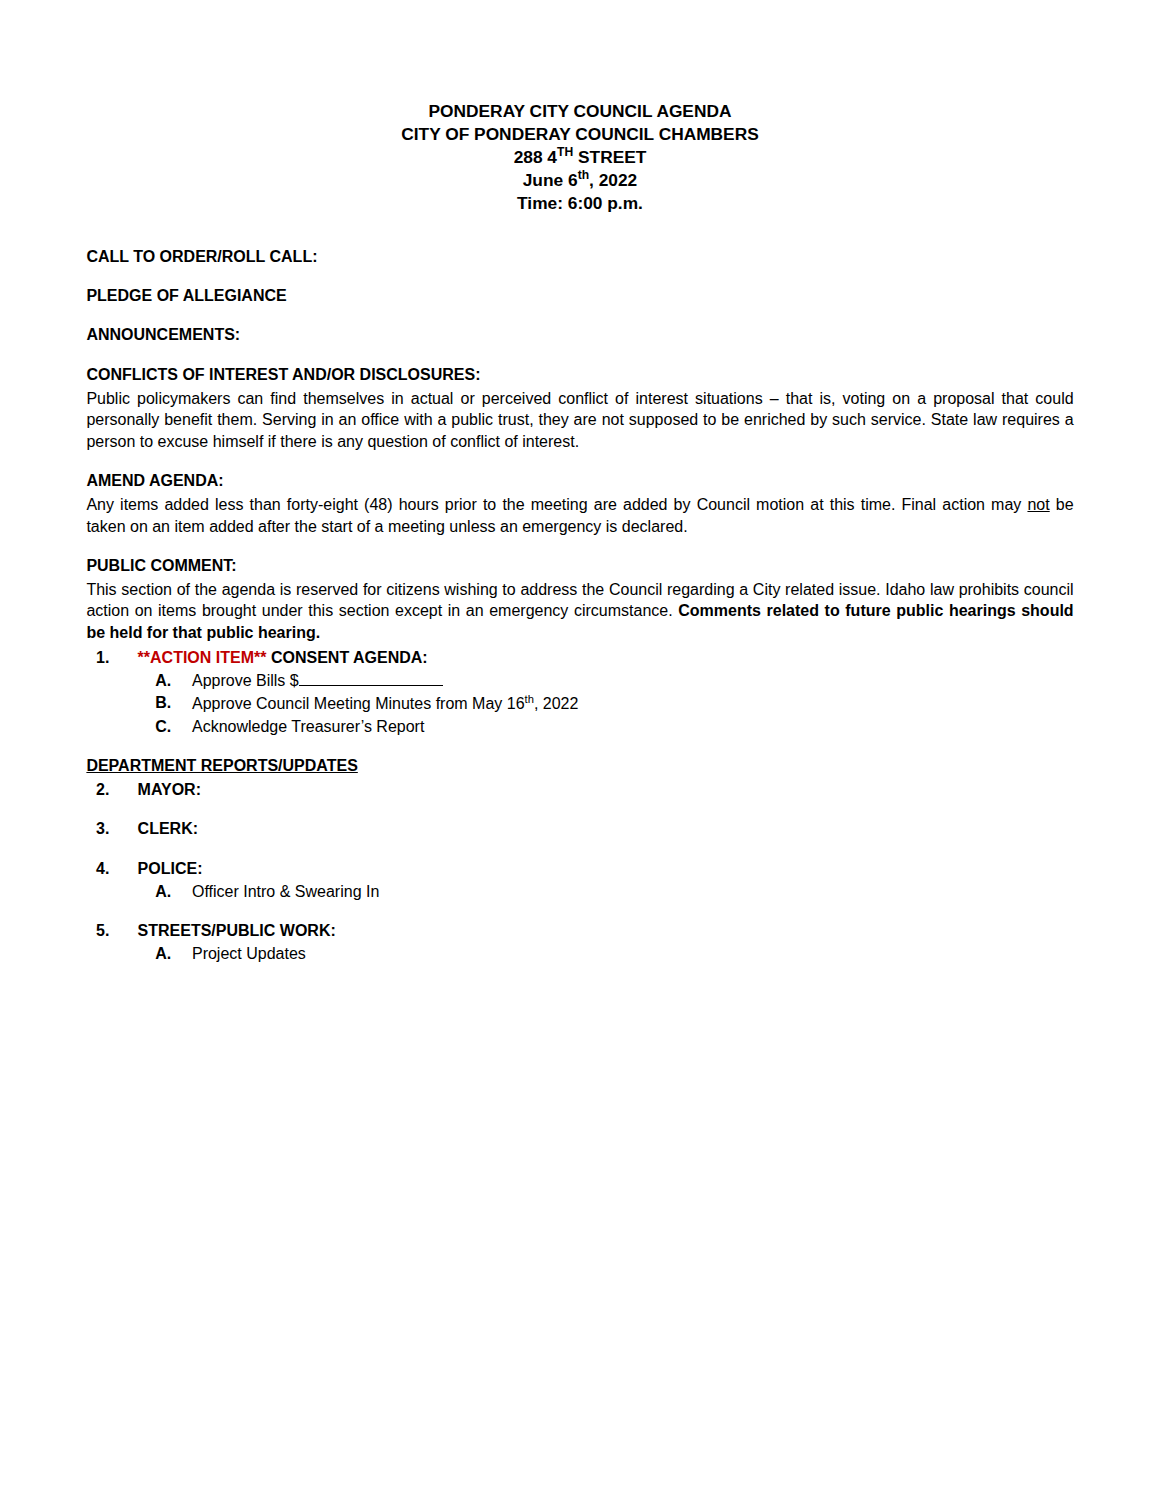PonderayIdaho — The Little City with the Big Future
PONDERAY CITY COUNCIL AGENDA
CITY OF PONDERAY COUNCIL CHAMBERS
288 4TH STREET
June 6th, 2022
Time: 6:00 p.m.
Call to Order/Roll Call:
Pledge of Allegiance
Announcements:
Conflicts of Interest and/or Disclosures:
Public policymakers can find themselves in actual or perceived conflict of interest situations – that is, voting on a proposal that could personally benefit them. Serving in an office with a public trust, they are not supposed to be enriched by such service. State law requires a person to excuse himself if there is any question of conflict of interest.
Amend Agenda:
Any items added less than forty-eight (48) hours prior to the meeting are added by Council motion at this time. Final action may not be taken on an item added after the start of a meeting unless an emergency is declared.
Public Comment:
This section of the agenda is reserved for citizens wishing to address the Council regarding a City related issue. Idaho law prohibits council action on items brought under this section except in an emergency circumstance. Comments related to future public hearings should be held for that public hearing.
**ACTION ITEM** CONSENT AGENDA:
Approve Bills $
Approve Council Meeting Minutes from May 16th, 2022
Acknowledge Treasurer’s Report
Department Reports/Updates
MAYOR:
CLERK:
POLICE:
Officer Intro & Swearing In
STREETS/PUBLIC WORK:
Project Updates